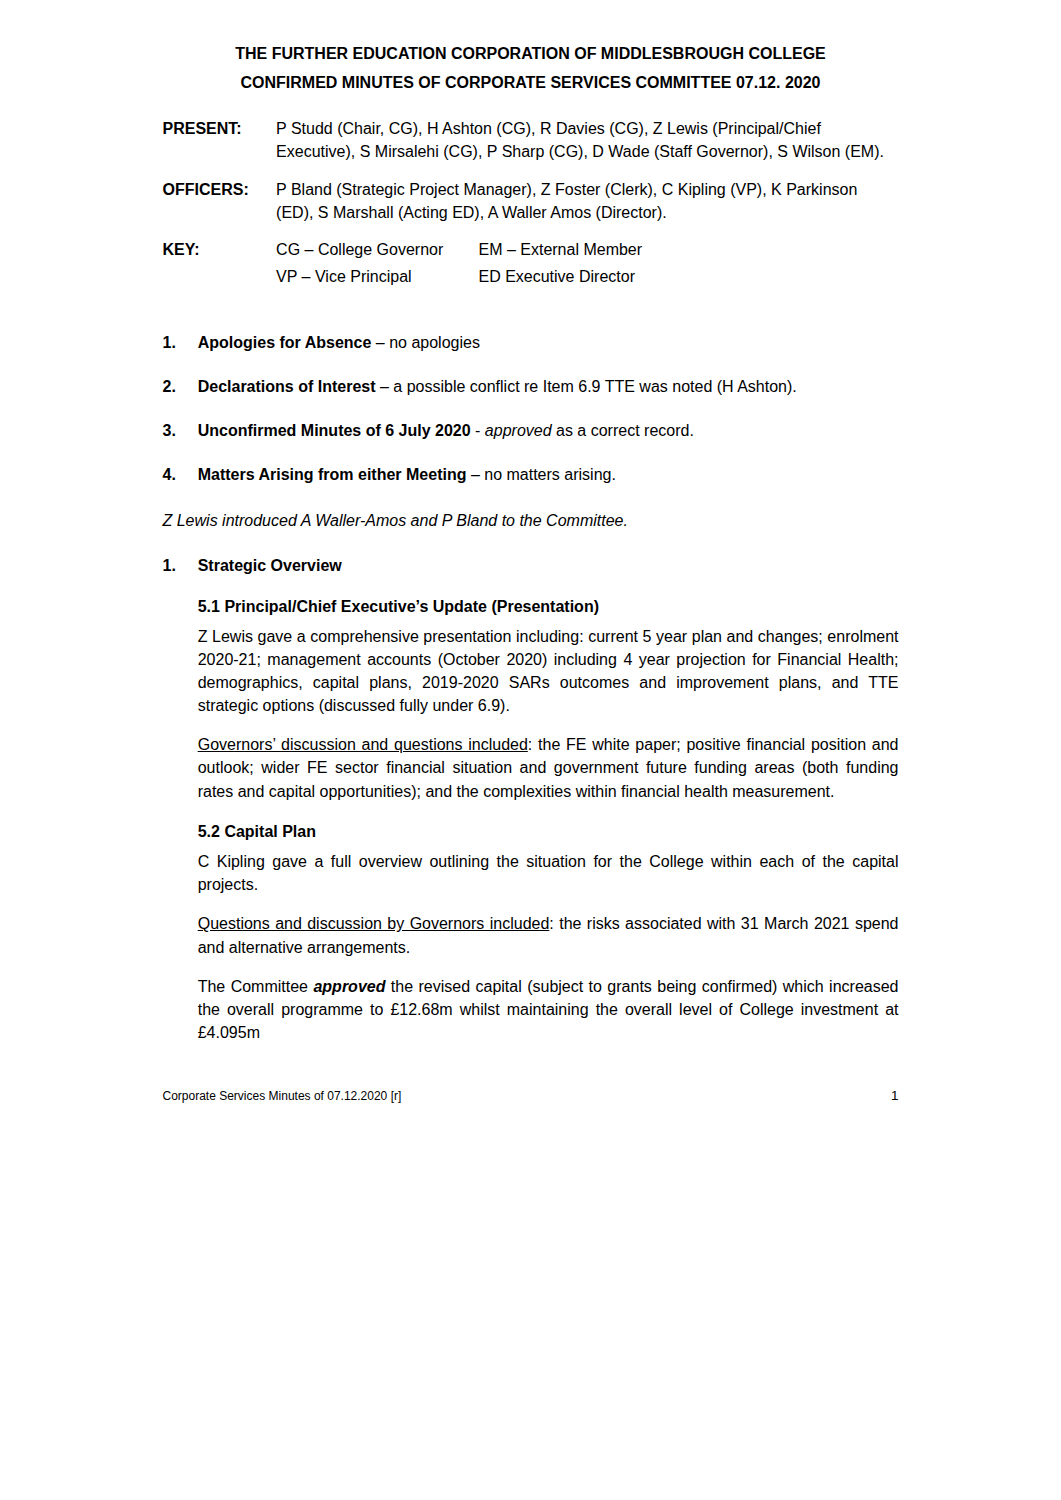THE FURTHER EDUCATION CORPORATION OF MIDDLESBROUGH COLLEGE CONFIRMED MINUTES OF CORPORATE SERVICES COMMITTEE 07.12. 2020
| PRESENT: | P Studd (Chair, CG), H Ashton (CG), R Davies (CG), Z Lewis (Principal/Chief Executive), S Mirsalehi (CG), P Sharp (CG), D Wade (Staff Governor), S Wilson (EM). |
| OFFICERS: | P Bland (Strategic Project Manager), Z Foster (Clerk), C Kipling (VP), K Parkinson (ED), S Marshall (Acting ED), A Waller Amos (Director). |
| KEY: | / CG – College Governor / EM – External Member / / VP – Vice Principal / ED Executive Director / |
Apologies for Absence – no apologies
Declarations of Interest – a possible conflict re Item 6.9 TTE was noted (H Ashton).
Unconfirmed Minutes of 6 July 2020 - approved as a correct record.
Matters Arising from either Meeting – no matters arising.
Z Lewis introduced A Waller-Amos and P Bland to the Committee.
Strategic Overview
5.1 Principal/Chief Executive’s Update (Presentation)
Z Lewis gave a comprehensive presentation including: current 5 year plan and changes; enrolment 2020-21; management accounts (October 2020) including 4 year projection for Financial Health; demographics, capital plans, 2019-2020 SARs outcomes and improvement plans, and TTE strategic options (discussed fully under 6.9).
Governors’ discussion and questions included: the FE white paper; positive financial position and outlook; wider FE sector financial situation and government future funding areas (both funding rates and capital opportunities); and the complexities within financial health measurement.
5.2 Capital Plan
C Kipling gave a full overview outlining the situation for the College within each of the capital projects.
Questions and discussion by Governors included: the risks associated with 31 March 2021 spend and alternative arrangements.
The Committee approved the revised capital (subject to grants being confirmed) which increased the overall programme to £12.68m whilst maintaining the overall level of College investment at £4.095m
Corporate Services Minutes of 07.12.2020 [r] 1